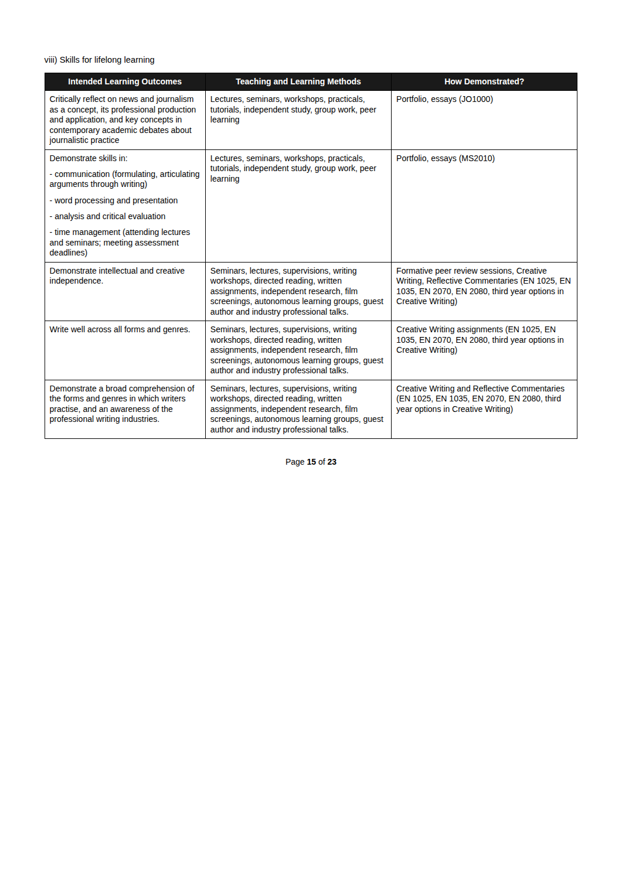viii) Skills for lifelong learning
| Intended Learning Outcomes | Teaching and Learning Methods | How Demonstrated? |
| --- | --- | --- |
| Critically reflect on news and journalism as a concept, its professional production and application, and key concepts in contemporary academic debates about journalistic practice | Lectures, seminars, workshops, practicals, tutorials, independent study, group work, peer learning | Portfolio, essays (JO1000) |
| Demonstrate skills in: - communication (formulating, articulating arguments through writing) - word processing and presentation - analysis and critical evaluation - time management (attending lectures and seminars; meeting assessment deadlines) | Lectures, seminars, workshops, practicals, tutorials, independent study, group work, peer learning | Portfolio, essays (MS2010) |
| Demonstrate intellectual and creative independence. | Seminars, lectures, supervisions, writing workshops, directed reading, written assignments, independent research, film screenings, autonomous learning groups, guest author and industry professional talks. | Formative peer review sessions, Creative Writing, Reflective Commentaries (EN 1025, EN 1035, EN 2070, EN 2080, third year options in Creative Writing) |
| Write well across all forms and genres. | Seminars, lectures, supervisions, writing workshops, directed reading, written assignments, independent research, film screenings, autonomous learning groups, guest author and industry professional talks. | Creative Writing assignments (EN 1025, EN 1035, EN 2070, EN 2080, third year options in Creative Writing) |
| Demonstrate a broad comprehension of the forms and genres in which writers practise, and an awareness of the professional writing industries. | Seminars, lectures, supervisions, writing workshops, directed reading, written assignments, independent research, film screenings, autonomous learning groups, guest author and industry professional talks. | Creative Writing and Reflective Commentaries (EN 1025, EN 1035, EN 2070, EN 2080, third year options in Creative Writing) |
Page 15 of 23